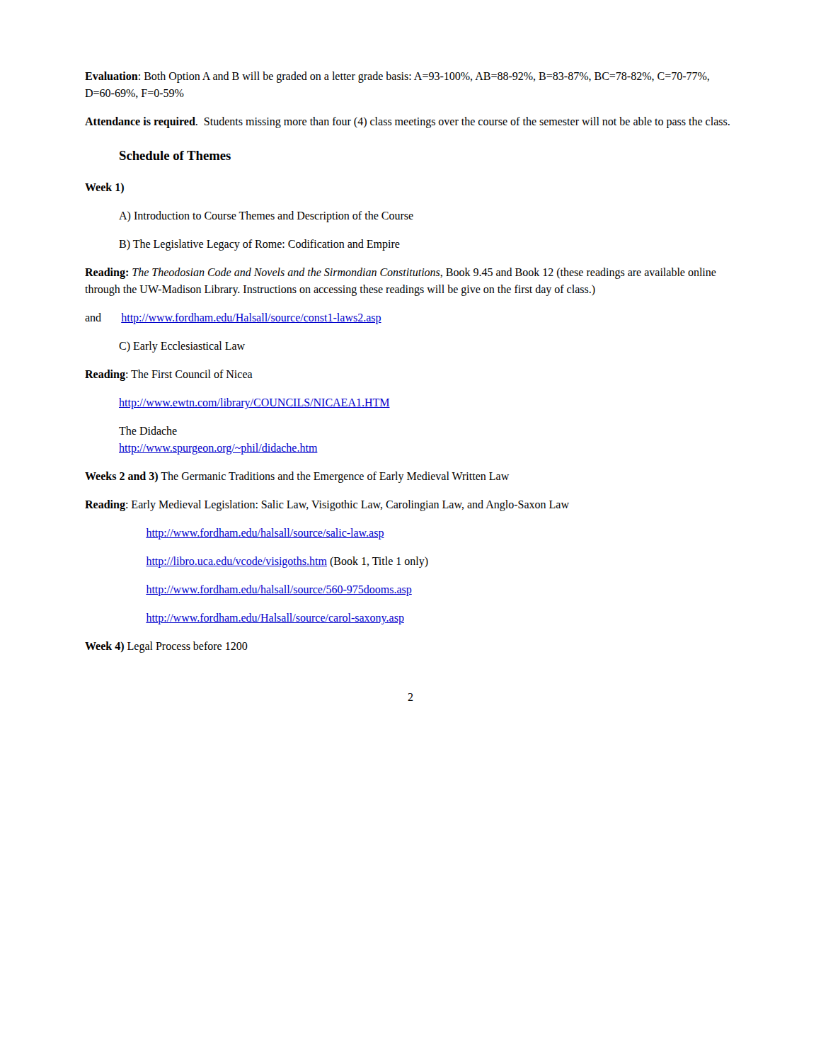Evaluation: Both Option A and B will be graded on a letter grade basis: A=93-100%, AB=88-92%, B=83-87%, BC=78-82%, C=70-77%, D=60-69%, F=0-59%
Attendance is required. Students missing more than four (4) class meetings over the course of the semester will not be able to pass the class.
Schedule of Themes
Week 1)
A) Introduction to Course Themes and Description of the Course
B) The Legislative Legacy of Rome: Codification and Empire
Reading: The Theodosian Code and Novels and the Sirmondian Constitutions, Book 9.45 and Book 12 (these readings are available online through the UW-Madison Library. Instructions on accessing these readings will be give on the first day of class.)
and http://www.fordham.edu/Halsall/source/const1-laws2.asp
C) Early Ecclesiastical Law
Reading: The First Council of Nicea
http://www.ewtn.com/library/COUNCILS/NICAEA1.HTM
The Didache
http://www.spurgeon.org/~phil/didache.htm
Weeks 2 and 3) The Germanic Traditions and the Emergence of Early Medieval Written Law
Reading: Early Medieval Legislation: Salic Law, Visigothic Law, Carolingian Law, and Anglo-Saxon Law
http://www.fordham.edu/halsall/source/salic-law.asp
http://libro.uca.edu/vcode/visigoths.htm (Book 1, Title 1 only)
http://www.fordham.edu/halsall/source/560-975dooms.asp
http://www.fordham.edu/Halsall/source/carol-saxony.asp
Week 4) Legal Process before 1200
2